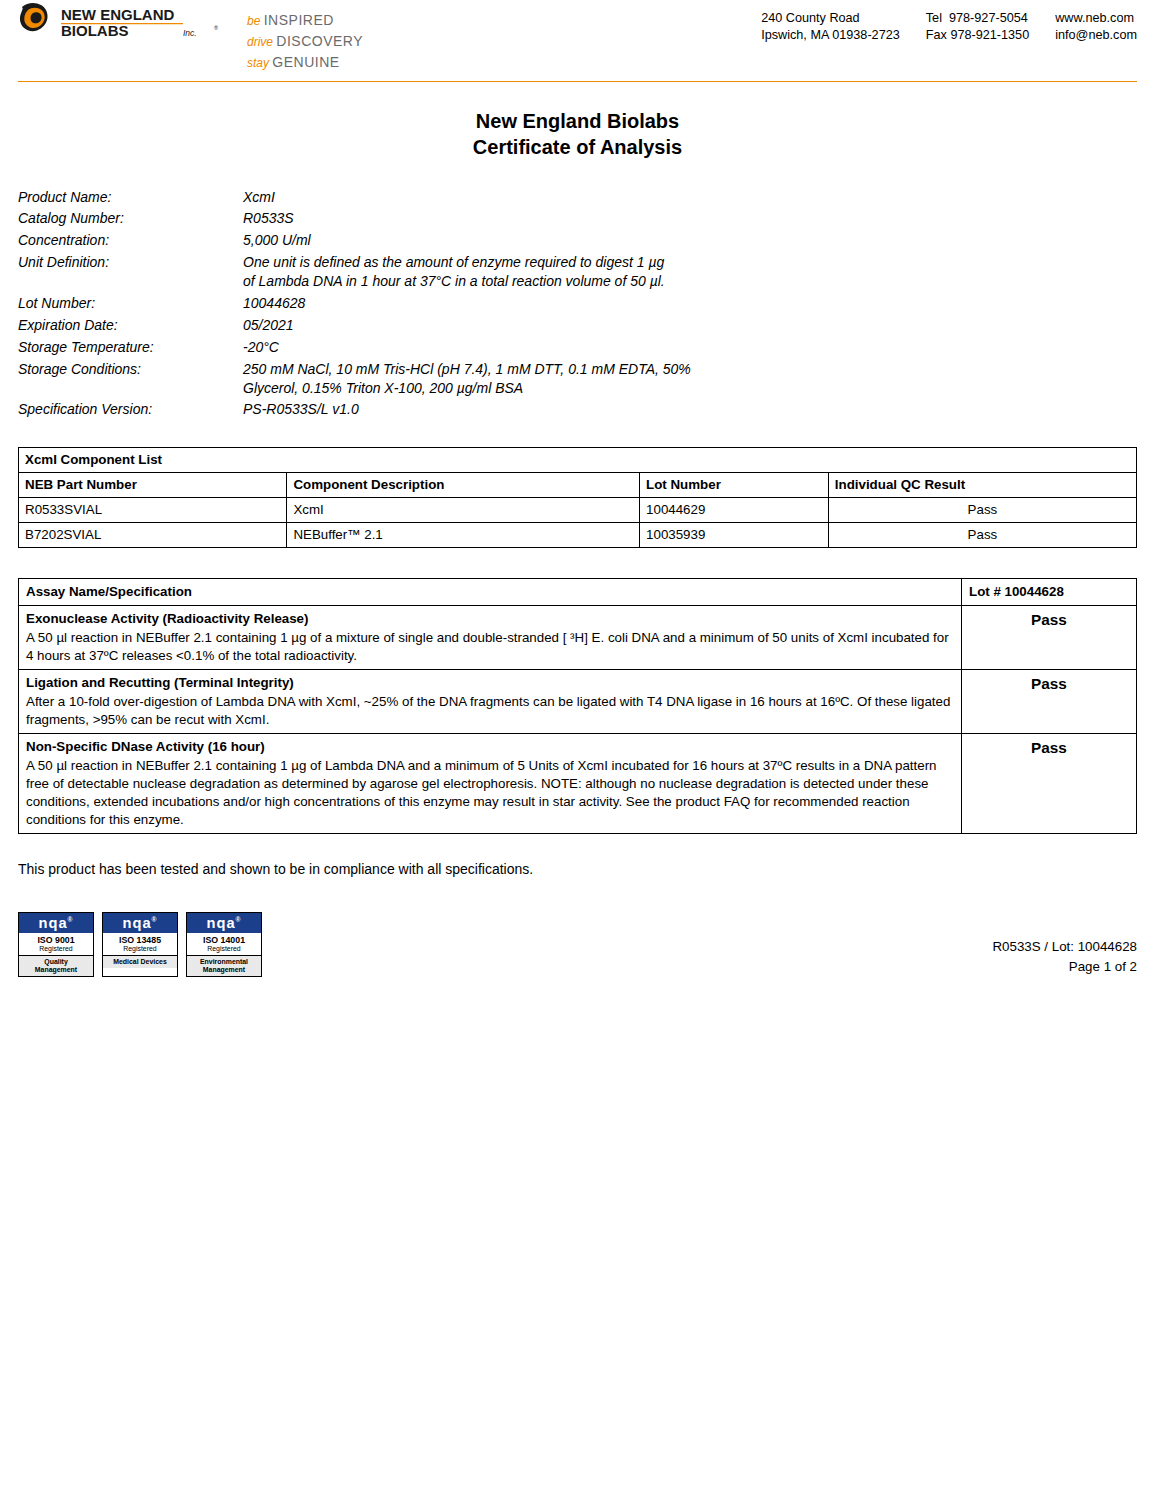NEW ENGLAND BIOLABS Inc. ®
be INSPIRED
drive DISCOVERY
stay GENUINE
240 County Road
Ipswich, MA 01938-2723
Tel 978-927-5054
Fax 978-921-1350
www.neb.com
info@neb.com
New England Biolabs
Certificate of Analysis
| Product Name: | XcmI |
| Catalog Number: | R0533S |
| Concentration: | 5,000 U/ml |
| Unit Definition: | One unit is defined as the amount of enzyme required to digest 1 µg of Lambda DNA in 1 hour at 37°C in a total reaction volume of 50 µl. |
| Lot Number: | 10044628 |
| Expiration Date: | 05/2021 |
| Storage Temperature: | -20°C |
| Storage Conditions: | 250 mM NaCl, 10 mM Tris-HCl (pH 7.4), 1 mM DTT, 0.1 mM EDTA, 50% Glycerol, 0.15% Triton X-100, 200 µg/ml BSA |
| Specification Version: | PS-R0533S/L v1.0 |
XcmI Component List
| NEB Part Number | Component Description | Lot Number | Individual QC Result |
| --- | --- | --- | --- |
| R0533SVIAL | XcmI | 10044629 | Pass |
| B7202SVIAL | NEBuffer™ 2.1 | 10035939 | Pass |
| Assay Name/Specification | Lot # 10044628 |
| --- | --- |
| Exonuclease Activity (Radioactivity Release) A 50 µl reaction in NEBuffer 2.1 containing 1 µg of a mixture of single and double-stranded [ ³H] E. coli DNA and a minimum of 50 units of XcmI incubated for 4 hours at 37ºC releases <0.1% of the total radioactivity. | Pass |
| Ligation and Recutting (Terminal Integrity) After a 10-fold over-digestion of Lambda DNA with XcmI, ~25% of the DNA fragments can be ligated with T4 DNA ligase in 16 hours at 16ºC. Of these ligated fragments, >95% can be recut with XcmI. | Pass |
| Non-Specific DNase Activity (16 hour) A 50 µl reaction in NEBuffer 2.1 containing 1 µg of Lambda DNA and a minimum of 5 Units of XcmI incubated for 16 hours at 37ºC results in a DNA pattern free of detectable nuclease degradation as determined by agarose gel electrophoresis. NOTE: although no nuclease degradation is detected under these conditions, extended incubations and/or high concentrations of this enzyme may result in star activity. See the product FAQ for recommended reaction conditions for this enzyme. | Pass |
This product has been tested and shown to be in compliance with all specifications.
nqa®
ISO 9001
Registered
Quality
Management
nqa®
ISO 13485
Registered
Medical Devices
nqa®
ISO 14001
Registered
Environmental
Management
R0533S / Lot: 10044628
Page 1 of 2